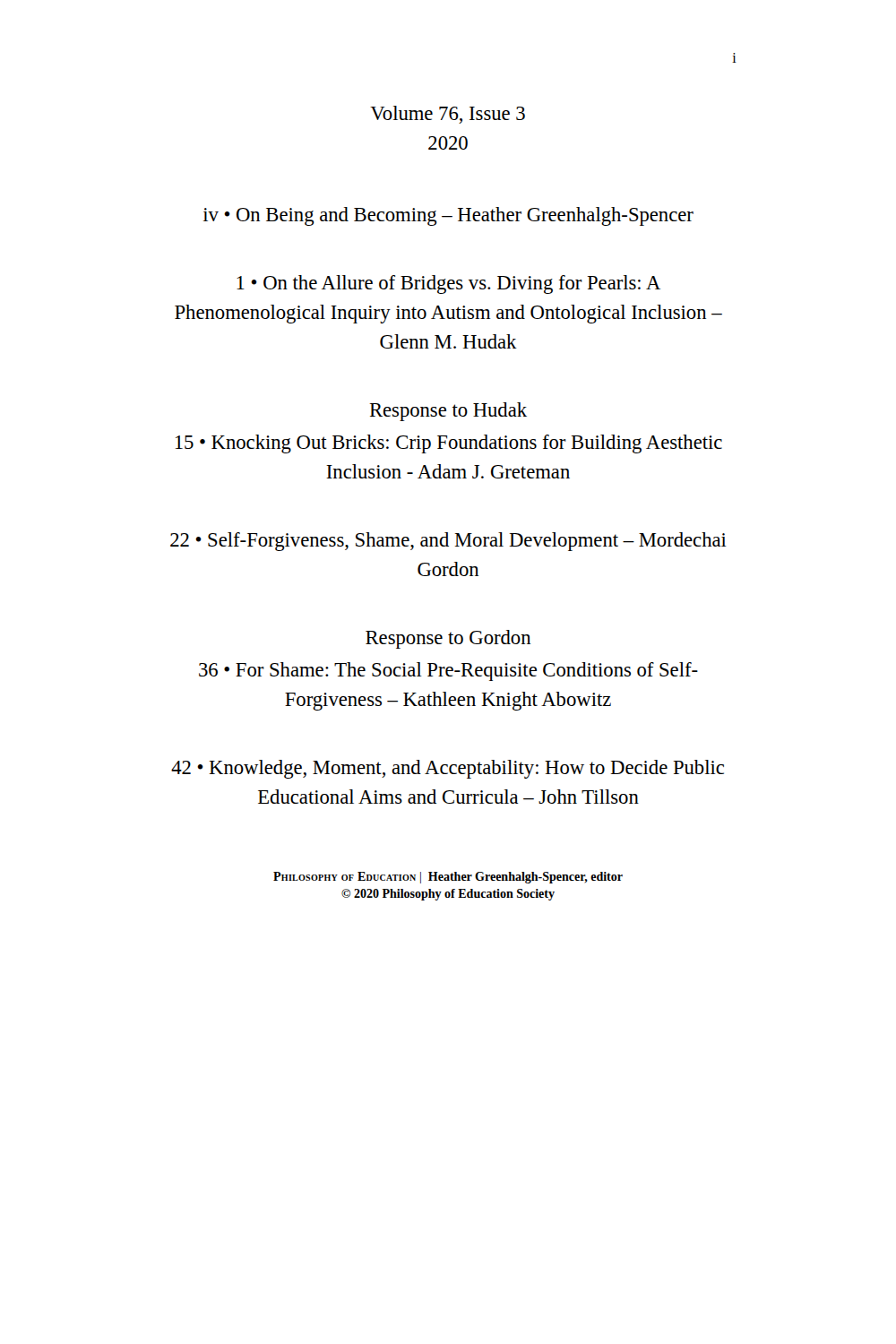i
Volume 76, Issue 3 2020
iv • On Being and Becoming – Heather Greenhalgh-Spencer
1 • On the Allure of Bridges vs. Diving for Pearls: A Phenomenological Inquiry into Autism and Ontological Inclusion – Glenn M. Hudak
Response to Hudak
15 • Knocking Out Bricks: Crip Foundations for Building Aesthetic Inclusion - Adam J. Greteman
22 • Self-Forgiveness, Shame, and Moral Development – Mordechai Gordon
Response to Gordon
36 • For Shame: The Social Pre-Requisite Conditions of Self-Forgiveness – Kathleen Knight Abowitz
42 • Knowledge, Moment, and Acceptability: How to Decide Public Educational Aims and Curricula – John Tillson
Philosophy of Education | Heather Greenhalgh-Spencer, editor
© 2020 Philosophy of Education Society